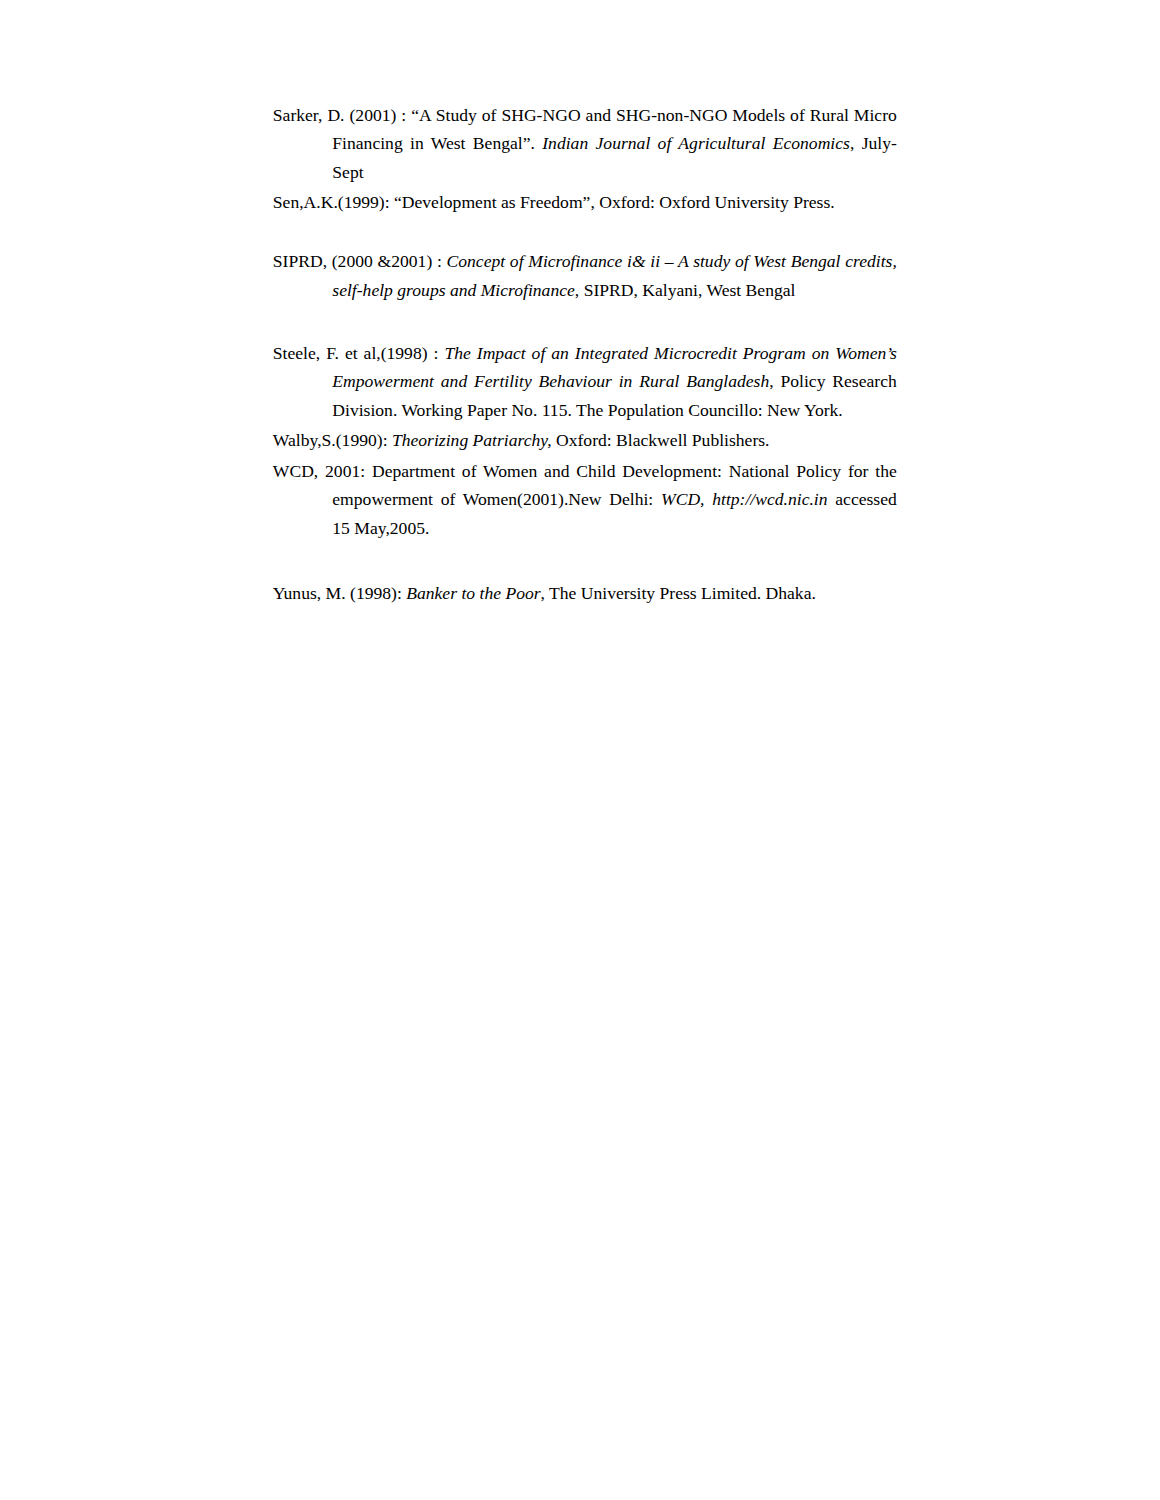Sarker, D. (2001) : “A Study of SHG-NGO and SHG-non-NGO Models of Rural Micro Financing in West Bengal”. Indian Journal of Agricultural Economics, July-Sept
Sen,A.K.(1999): “Development as Freedom”, Oxford: Oxford University Press.
SIPRD, (2000 &2001) : Concept of Microfinance i& ii – A study of West Bengal credits, self-help groups and Microfinance, SIPRD, Kalyani, West Bengal
Steele, F. et al,(1998) : The Impact of an Integrated Microcredit Program on Women’s Empowerment and Fertility Behaviour in Rural Bangladesh, Policy Research Division. Working Paper No. 115. The Population Councillo: New York.
Walby,S.(1990): Theorizing Patriarchy, Oxford: Blackwell Publishers.
WCD, 2001: Department of Women and Child Development: National Policy for the empowerment of Women(2001).New Delhi: WCD, http://wcd.nic.in accessed 15 May,2005.
Yunus, M. (1998): Banker to the Poor, The University Press Limited. Dhaka.